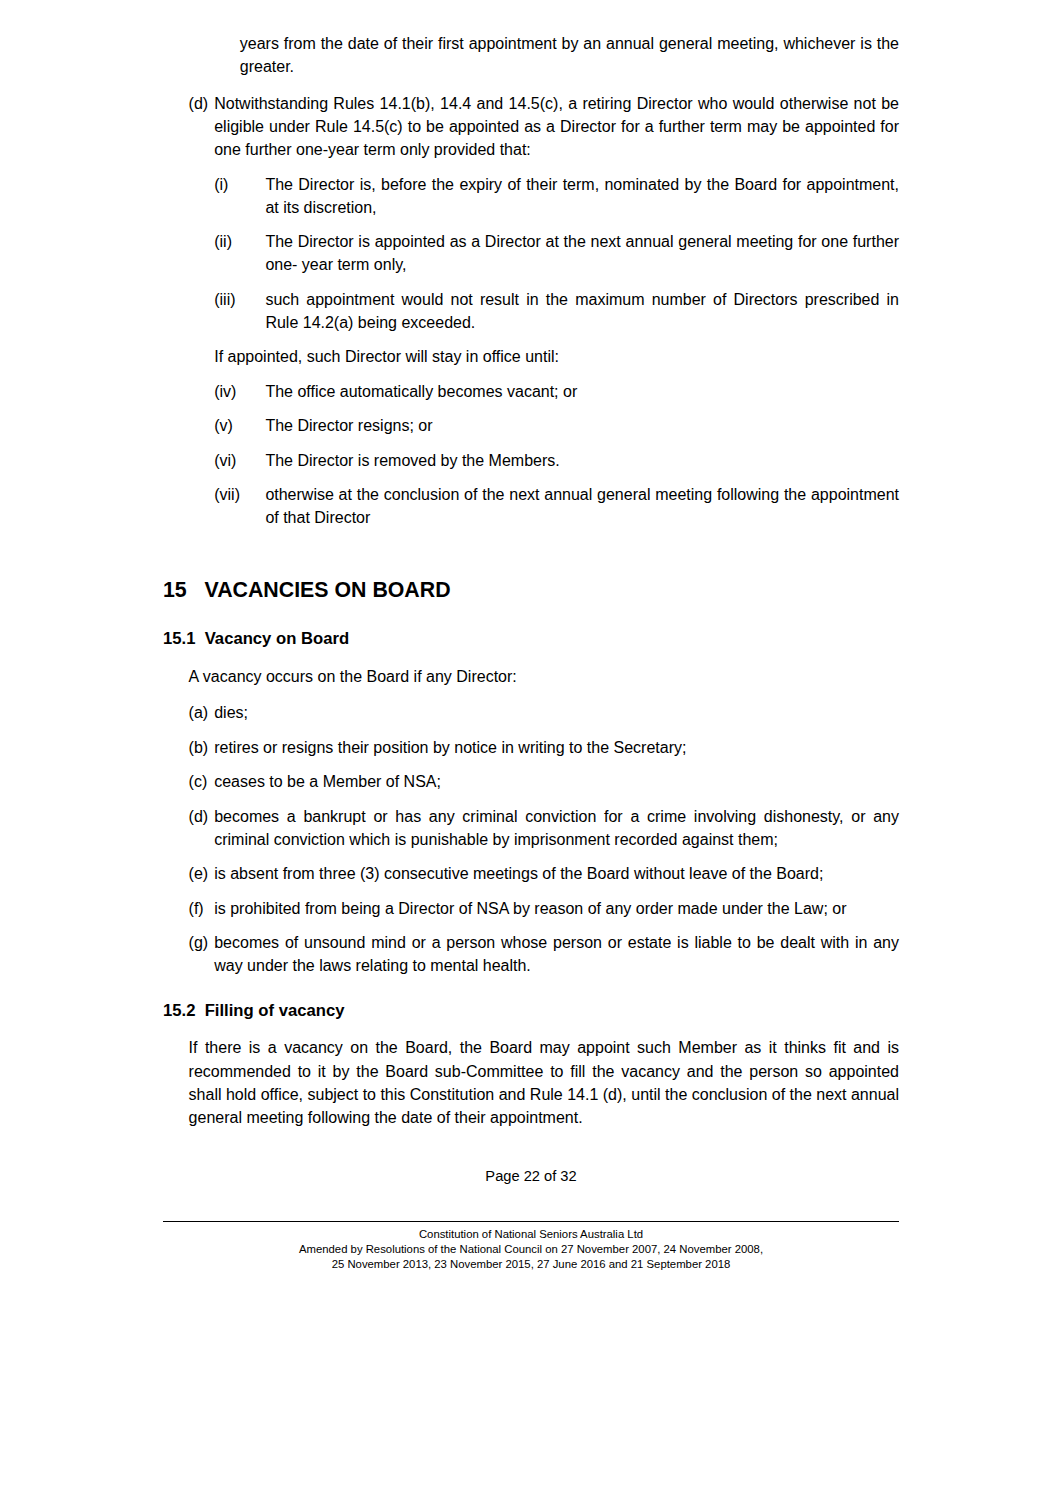years from the date of their first appointment by an annual general meeting, whichever is the greater.
(d) Notwithstanding Rules 14.1(b), 14.4 and 14.5(c), a retiring Director who would otherwise not be eligible under Rule 14.5(c) to be appointed as a Director for a further term may be appointed for one further one-year term only provided that:
(i) The Director is, before the expiry of their term, nominated by the Board for appointment, at its discretion,
(ii) The Director is appointed as a Director at the next annual general meeting for one further one- year term only,
(iii) such appointment would not result in the maximum number of Directors prescribed in Rule 14.2(a) being exceeded.
If appointed, such Director will stay in office until:
(iv) The office automatically becomes vacant; or
(v) The Director resigns; or
(vi) The Director is removed by the Members.
(vii) otherwise at the conclusion of the next annual general meeting following the appointment of that Director
15 VACANCIES ON BOARD
15.1 Vacancy on Board
A vacancy occurs on the Board if any Director:
(a) dies;
(b) retires or resigns their position by notice in writing to the Secretary;
(c) ceases to be a Member of NSA;
(d) becomes a bankrupt or has any criminal conviction for a crime involving dishonesty, or any criminal conviction which is punishable by imprisonment recorded against them;
(e) is absent from three (3) consecutive meetings of the Board without leave of the Board;
(f) is prohibited from being a Director of NSA by reason of any order made under the Law; or
(g) becomes of unsound mind or a person whose person or estate is liable to be dealt with in any way under the laws relating to mental health.
15.2 Filling of vacancy
If there is a vacancy on the Board, the Board may appoint such Member as it thinks fit and is recommended to it by the Board sub-Committee to fill the vacancy and the person so appointed shall hold office, subject to this Constitution and Rule 14.1 (d), until the conclusion of the next annual general meeting following the date of their appointment.
Page 22 of 32
Constitution of National Seniors Australia Ltd
Amended by Resolutions of the National Council on 27 November 2007, 24 November 2008,
25 November 2013, 23 November 2015, 27 June 2016 and 21 September 2018